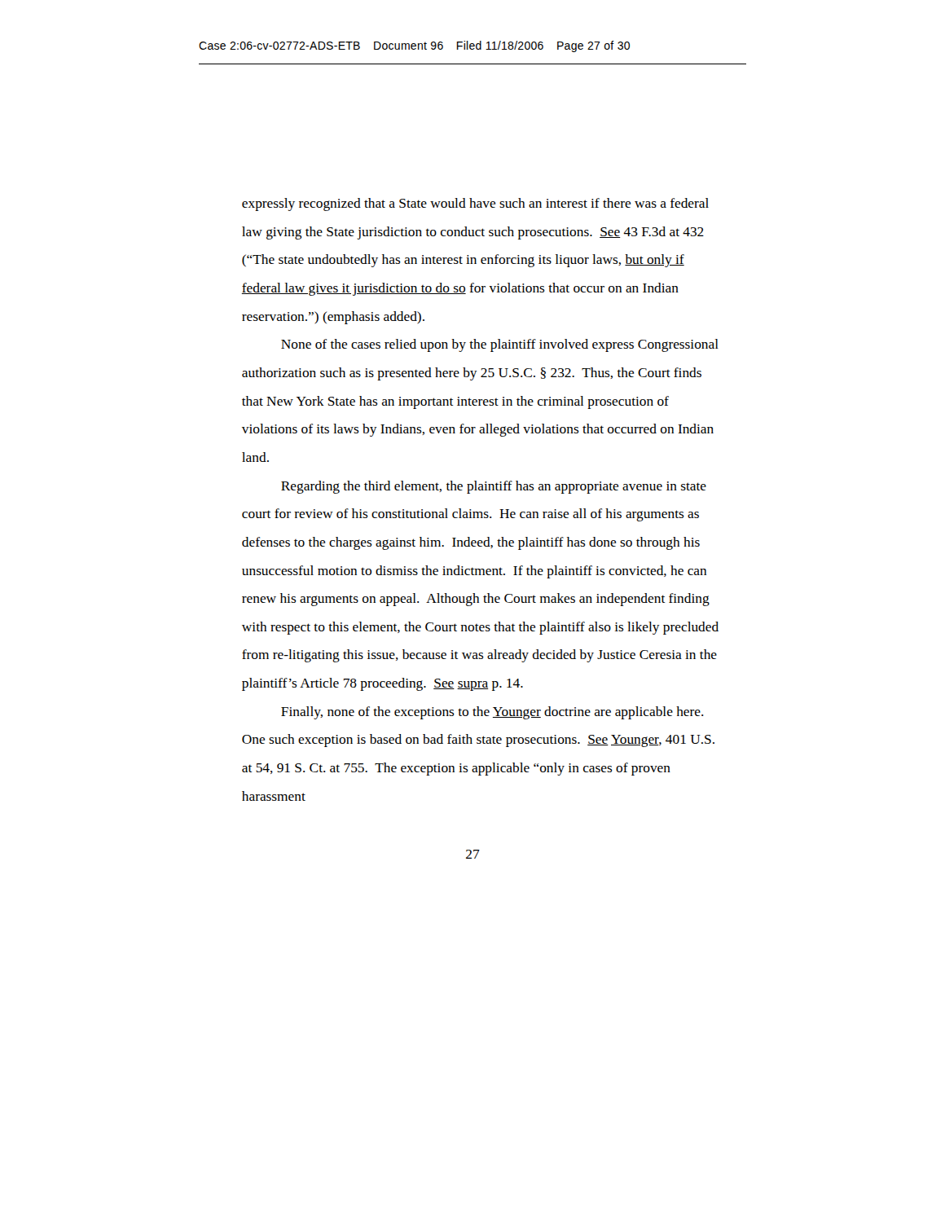Case 2:06-cv-02772-ADS-ETB Document 96 Filed 11/18/2006 Page 27 of 30
expressly recognized that a State would have such an interest if there was a federal law giving the State jurisdiction to conduct such prosecutions. See 43 F.3d at 432 (“The state undoubtedly has an interest in enforcing its liquor laws, but only if federal law gives it jurisdiction to do so for violations that occur on an Indian reservation.”) (emphasis added).
None of the cases relied upon by the plaintiff involved express Congressional authorization such as is presented here by 25 U.S.C. § 232. Thus, the Court finds that New York State has an important interest in the criminal prosecution of violations of its laws by Indians, even for alleged violations that occurred on Indian land.
Regarding the third element, the plaintiff has an appropriate avenue in state court for review of his constitutional claims. He can raise all of his arguments as defenses to the charges against him. Indeed, the plaintiff has done so through his unsuccessful motion to dismiss the indictment. If the plaintiff is convicted, he can renew his arguments on appeal. Although the Court makes an independent finding with respect to this element, the Court notes that the plaintiff also is likely precluded from re-litigating this issue, because it was already decided by Justice Ceresia in the plaintiff’s Article 78 proceeding. See supra p. 14.
Finally, none of the exceptions to the Younger doctrine are applicable here. One such exception is based on bad faith state prosecutions. See Younger, 401 U.S. at 54, 91 S. Ct. at 755. The exception is applicable “only in cases of proven harassment
27